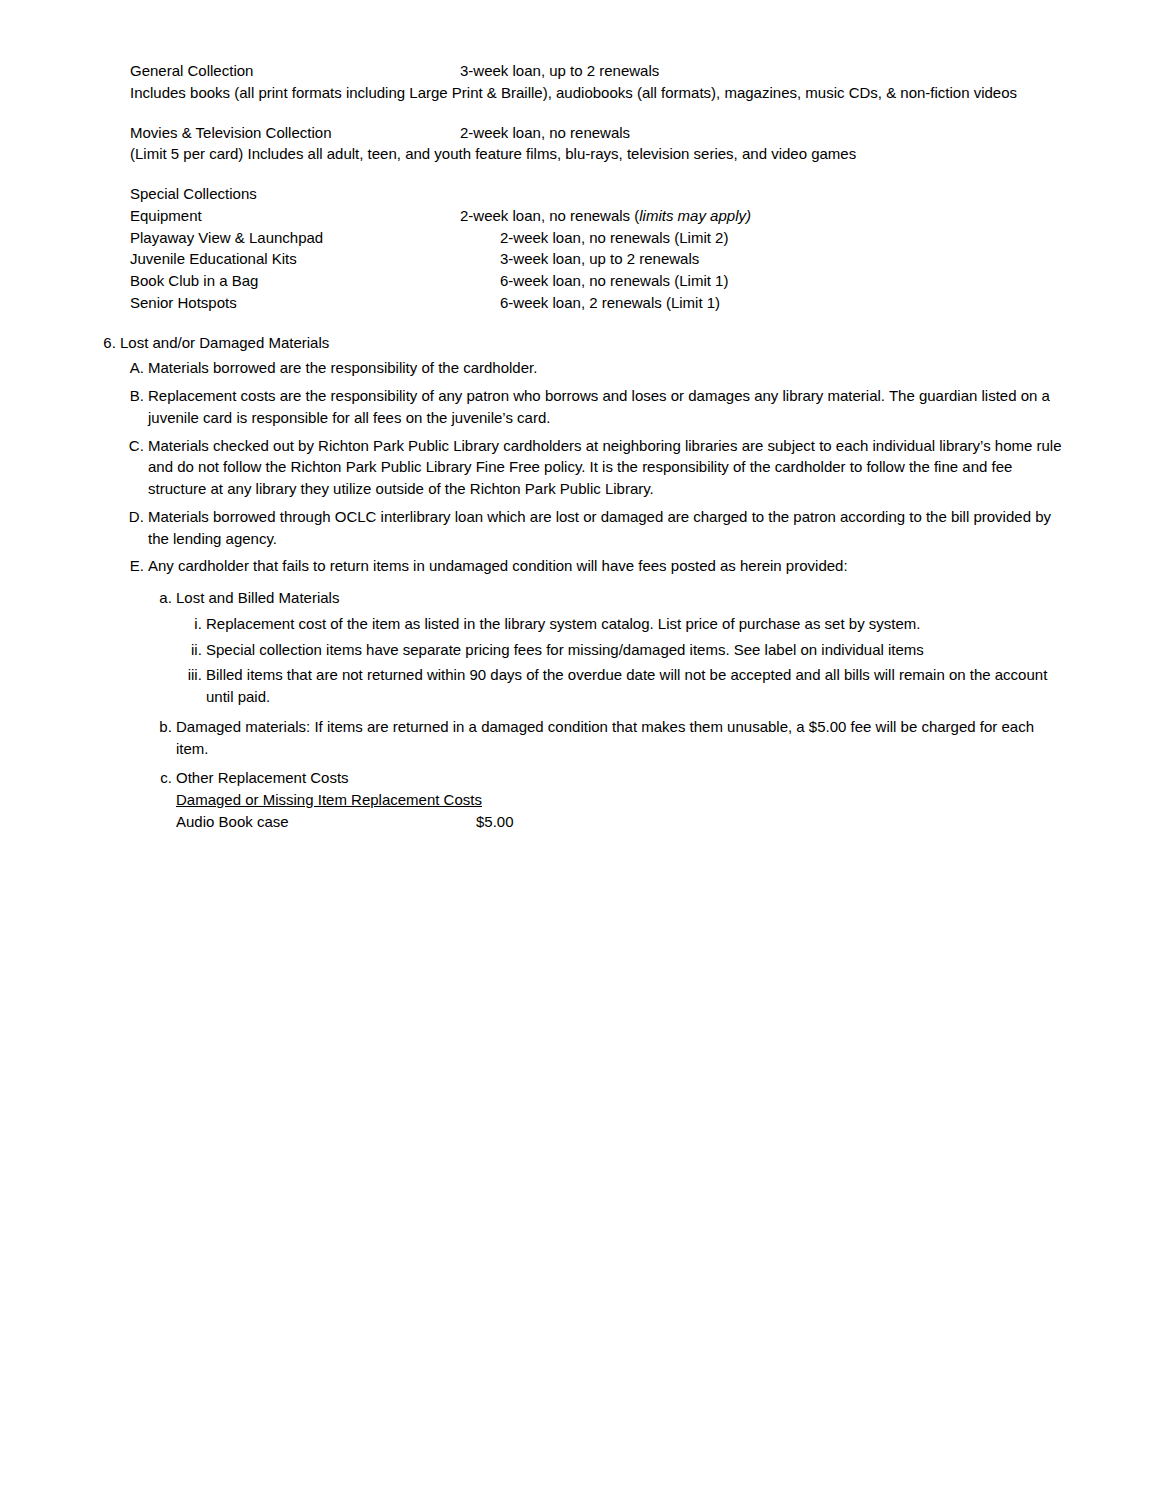General Collection
3-week loan, up to 2 renewals
Includes books (all print formats including Large Print & Braille), audiobooks (all formats), magazines, music CDs, & non-fiction videos
Movies & Television Collection
2-week loan, no renewals
(Limit 5 per card) Includes all adult, teen, and youth feature films, blu-rays, television series, and video games
Special Collections
Equipment
2-week loan, no renewals (limits may apply)
Playaway View & Launchpad
2-week loan, no renewals (Limit 2)
Juvenile Educational Kits
3-week loan, up to 2 renewals
Book Club in a Bag
6-week loan, no renewals (Limit 1)
Senior Hotspots
6-week loan, 2 renewals (Limit 1)
Lost and/or Damaged Materials
Materials borrowed are the responsibility of the cardholder.
Replacement costs are the responsibility of any patron who borrows and loses or damages any library material. The guardian listed on a juvenile card is responsible for all fees on the juvenile’s card.
Materials checked out by Richton Park Public Library cardholders at neighboring libraries are subject to each individual library’s home rule and do not follow the Richton Park Public Library Fine Free policy. It is the responsibility of the cardholder to follow the fine and fee structure at any library they utilize outside of the Richton Park Public Library.
Materials borrowed through OCLC interlibrary loan which are lost or damaged are charged to the patron according to the bill provided by the lending agency.
Any cardholder that fails to return items in undamaged condition will have fees posted as herein provided:
Lost and Billed Materials
Replacement cost of the item as listed in the library system catalog. List price of purchase as set by system.
Special collection items have separate pricing fees for missing/damaged items. See label on individual items
Billed items that are not returned within 90 days of the overdue date will not be accepted and all bills will remain on the account until paid.
Damaged materials: If items are returned in a damaged condition that makes them unusable, a $5.00 fee will be charged for each item.
Other Replacement Costs
Damaged or Missing Item Replacement Costs
Audio Book case
$5.00